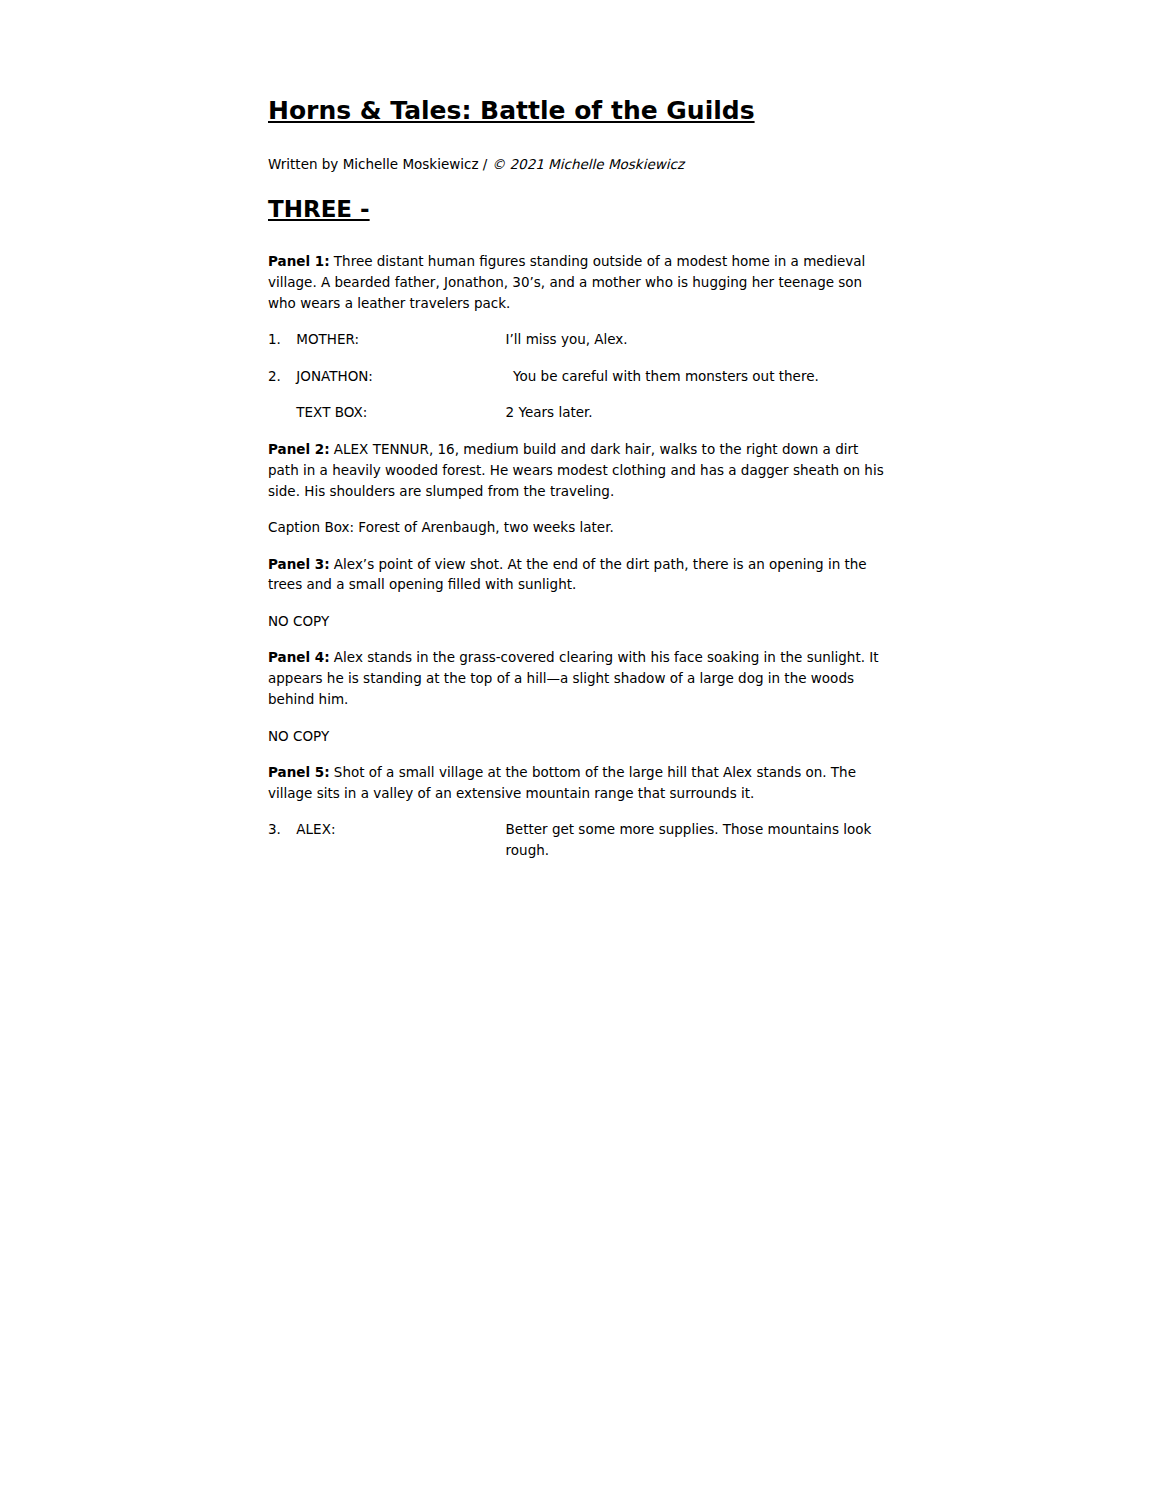Horns & Tales: Battle of the Guilds
Written by Michelle Moskiewicz / © 2021 Michelle Moskiewicz
THREE -
Panel 1: Three distant human figures standing outside of a modest home in a medieval village. A bearded father, Jonathon, 30’s, and a mother who is hugging her teenage son who wears a leather travelers pack.
1. MOTHER: I’ll miss you, Alex.
2. JONATHON: You be careful with them monsters out there.
TEXT BOX: 2 Years later.
Panel 2: ALEX TENNUR, 16, medium build and dark hair, walks to the right down a dirt path in a heavily wooded forest. He wears modest clothing and has a dagger sheath on his side. His shoulders are slumped from the traveling.
Caption Box: Forest of Arenbaugh, two weeks later.
Panel 3: Alex’s point of view shot. At the end of the dirt path, there is an opening in the trees and a small opening filled with sunlight.
NO COPY
Panel 4: Alex stands in the grass-covered clearing with his face soaking in the sunlight. It appears he is standing at the top of a hill—a slight shadow of a large dog in the woods behind him.
NO COPY
Panel 5: Shot of a small village at the bottom of the large hill that Alex stands on. The village sits in a valley of an extensive mountain range that surrounds it.
3. ALEX: Better get some more supplies. Those mountains look rough.